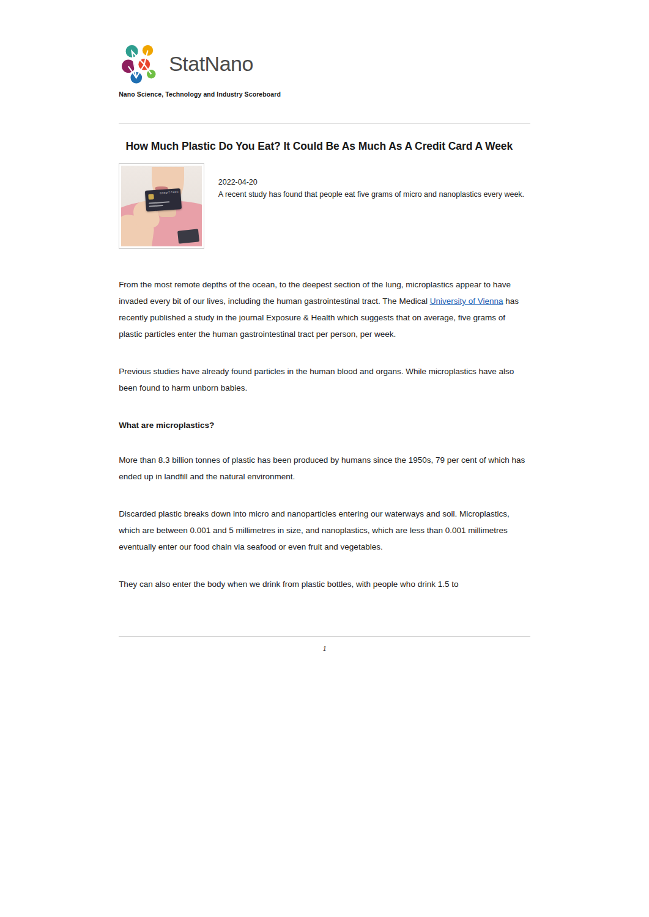StatNano
Nano Science, Technology and Industry Scoreboard
How Much Plastic Do You Eat? It Could Be As Much As A Credit Card A Week
CREDIT CARD
2022-04-20
A recent study has found that people eat five grams of micro and nanoplastics every week.
From the most remote depths of the ocean, to the deepest section of the lung, microplastics appear to have invaded every bit of our lives, including the human gastrointestinal tract. The Medical University of Vienna has recently published a study in the journal Exposure & Health which suggests that on average, five grams of plastic particles enter the human gastrointestinal tract per person, per week.
Previous studies have already found particles in the human blood and organs. While microplastics have also been found to harm unborn babies.
What are microplastics?
More than 8.3 billion tonnes of plastic has been produced by humans since the 1950s, 79 per cent of which has ended up in landfill and the natural environment.
Discarded plastic breaks down into micro and nanoparticles entering our waterways and soil. Microplastics, which are between 0.001 and 5 millimetres in size, and nanoplastics, which are less than 0.001 millimetres eventually enter our food chain via seafood or even fruit and vegetables.
They can also enter the body when we drink from plastic bottles, with people who drink 1.5 to
1